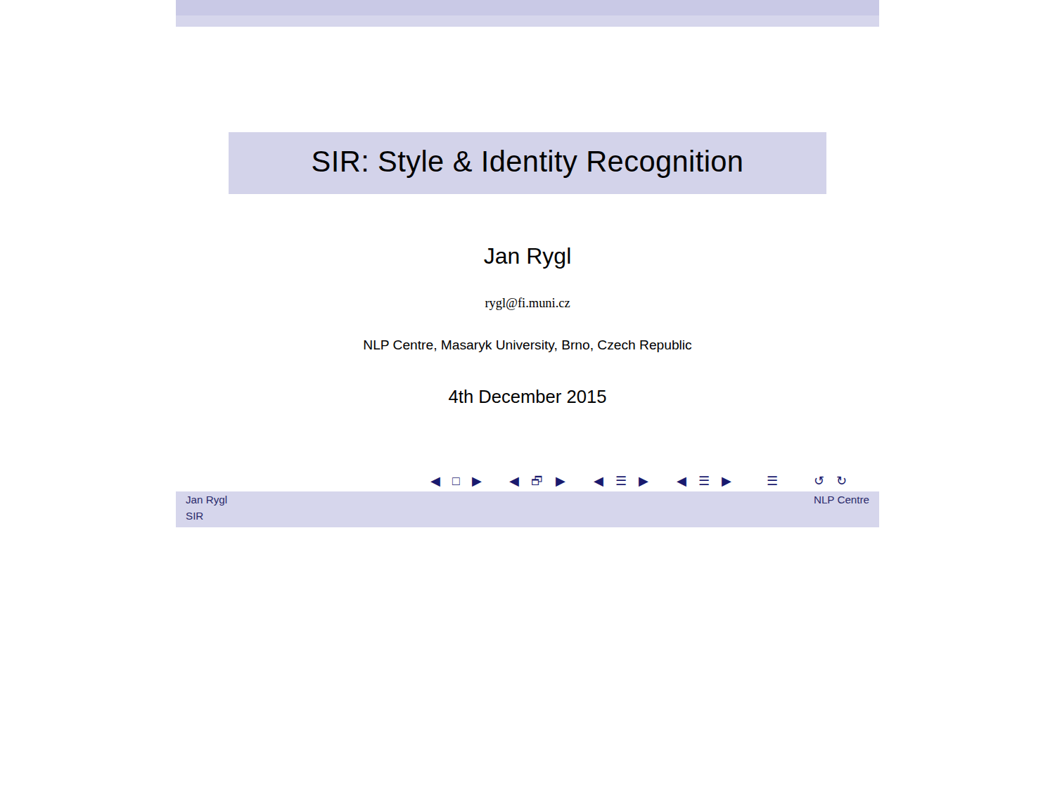SIR: Style & Identity Recognition
Jan Rygl
rygl@fi.muni.cz
NLP Centre, Masaryk University, Brno, Czech Republic
4th December 2015
◀ □ ▶ ◀ 🗗 ▶ ◀ ☰ ▶ ◀ ☰ ▶ ☰ ↺ ↻
Jan Rygl NLP Centre
SIR